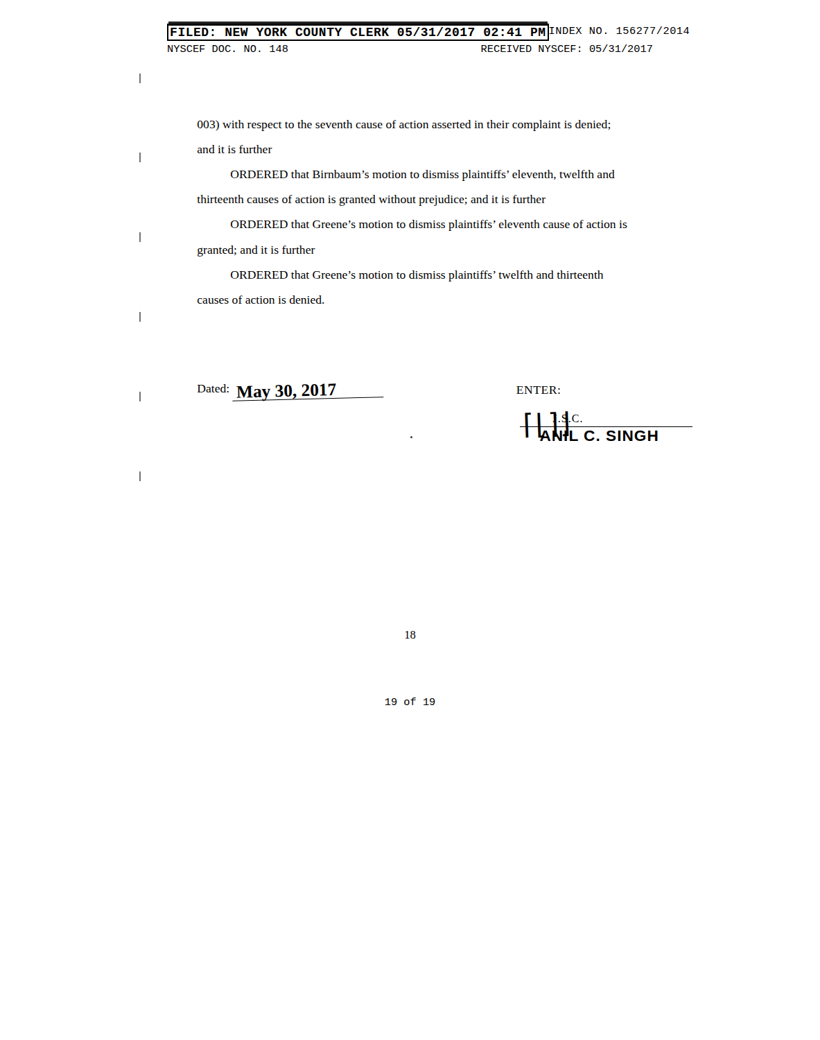FILED: NEW YORK COUNTY CLERK 05/31/2017 02:41 PM
INDEX NO. 156277/2014
NYSCEF DOC. NO. 148
RECEIVED NYSCEF: 05/31/2017
003) with respect to the seventh cause of action asserted in their complaint is denied; and it is further
ORDERED that Birnbaum’s motion to dismiss plaintiffs’ eleventh, twelfth and thirteenth causes of action is granted without prejudice; and it is further
ORDERED that Greene’s motion to dismiss plaintiffs’ eleventh cause of action is granted; and it is further
ORDERED that Greene’s motion to dismiss plaintiffs’ twelfth and thirteenth causes of action is denied.
Dated:
May 30, 2017
ENTER:
⌈⌊⌉⌋
J.S.C.
ANIL C. SINGH
18
19 of 19